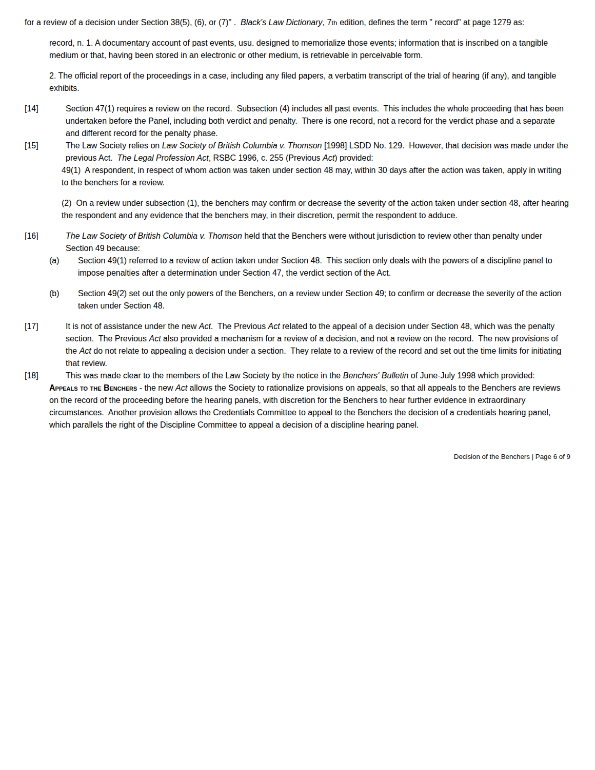for a review of a decision under Section 38(5), (6), or (7)" . Black's Law Dictionary, 7th edition, defines the term " record" at page 1279 as:
record, n. 1. A documentary account of past events, usu. designed to memorialize those events; information that is inscribed on a tangible medium or that, having been stored in an electronic or other medium, is retrievable in perceivable form.
2. The official report of the proceedings in a case, including any filed papers, a verbatim transcript of the trial of hearing (if any), and tangible exhibits.
[14]
Section 47(1) requires a review on the record. Subsection (4) includes all past events. This includes the whole proceeding that has been undertaken before the Panel, including both verdict and penalty. There is one record, not a record for the verdict phase and a separate and different record for the penalty phase.
[15]
The Law Society relies on Law Society of British Columbia v. Thomson [1998] LSDD No. 129. However, that decision was made under the previous Act. The Legal Profession Act, RSBC 1996, c. 255 (Previous Act) provided:
49(1) A respondent, in respect of whom action was taken under section 48 may, within 30 days after the action was taken, apply in writing to the benchers for a review.
(2) On a review under subsection (1), the benchers may confirm or decrease the severity of the action taken under section 48, after hearing the respondent and any evidence that the benchers may, in their discretion, permit the respondent to adduce.
[16]
The Law Society of British Columbia v. Thomson held that the Benchers were without jurisdiction to review other than penalty under Section 49 because:
(a)
Section 49(1) referred to a review of action taken under Section 48. This section only deals with the powers of a discipline panel to impose penalties after a determination under Section 47, the verdict section of the Act.
(b)
Section 49(2) set out the only powers of the Benchers, on a review under Section 49; to confirm or decrease the severity of the action taken under Section 48.
[17]
It is not of assistance under the new Act. The Previous Act related to the appeal of a decision under Section 48, which was the penalty section. The Previous Act also provided a mechanism for a review of a decision, and not a review on the record. The new provisions of the Act do not relate to appealing a decision under a section. They relate to a review of the record and set out the time limits for initiating that review.
[18]
This was made clear to the members of the Law Society by the notice in the Benchers' Bulletin of June-July 1998 which provided:
Appeals to the Benchers - the new Act allows the Society to rationalize provisions on appeals, so that all appeals to the Benchers are reviews on the record of the proceeding before the hearing panels, with discretion for the Benchers to hear further evidence in extraordinary circumstances. Another provision allows the Credentials Committee to appeal to the Benchers the decision of a credentials hearing panel, which parallels the right of the Discipline Committee to appeal a decision of a discipline hearing panel.
Decision of the Benchers | Page 6 of 9